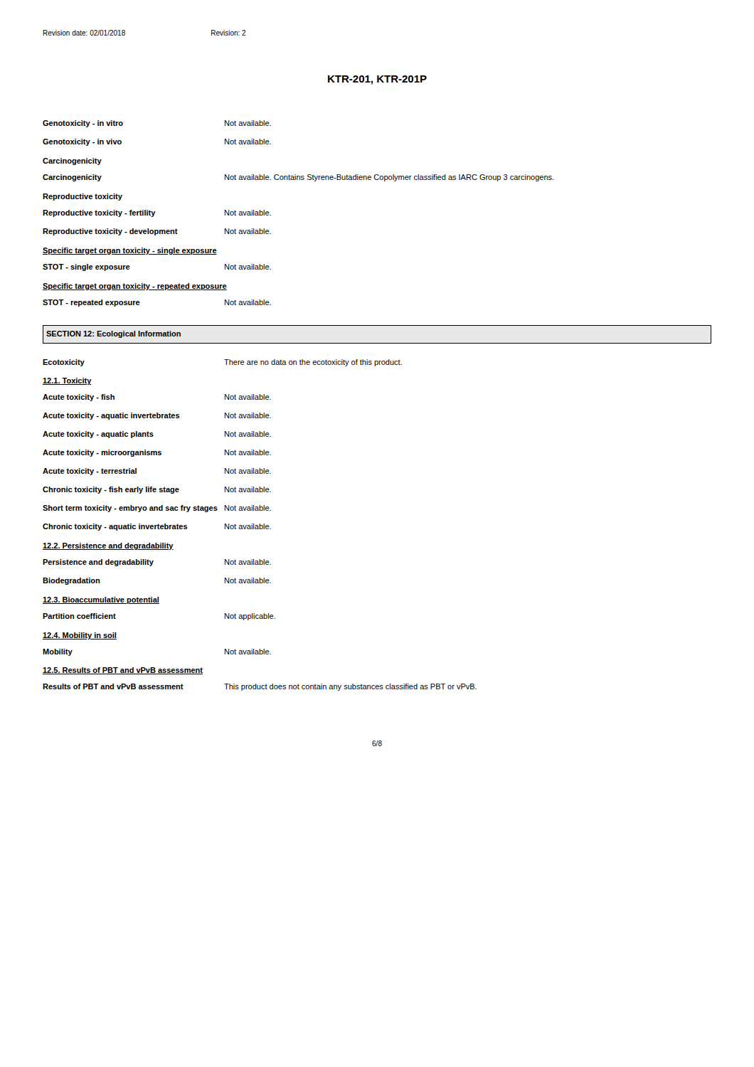Revision date: 02/01/2018
Revision: 2
KTR-201, KTR-201P
| Genotoxicity - in vitro | Not available. |
| Genotoxicity - in vivo | Not available. |
Carcinogenicity
| Carcinogenicity | Not available. Contains Styrene-Butadiene Copolymer classified as IARC Group 3 carcinogens. |
Reproductive toxicity
| Reproductive toxicity - fertility | Not available. |
| Reproductive toxicity - development | Not available. |
Specific target organ toxicity - single exposure
| STOT - single exposure | Not available. |
Specific target organ toxicity - repeated exposure
| STOT - repeated exposure | Not available. |
SECTION 12: Ecological Information
| Ecotoxicity | There are no data on the ecotoxicity of this product. |
12.1. Toxicity
| Acute toxicity - fish | Not available. |
| Acute toxicity - aquatic invertebrates | Not available. |
| Acute toxicity - aquatic plants | Not available. |
| Acute toxicity - microorganisms | Not available. |
| Acute toxicity - terrestrial | Not available. |
| Chronic toxicity - fish early life stage | Not available. |
| Short term toxicity - embryo and sac fry stages | Not available. |
| Chronic toxicity - aquatic invertebrates | Not available. |
12.2. Persistence and degradability
| Persistence and degradability | Not available. |
| Biodegradation | Not available. |
12.3. Bioaccumulative potential
| Partition coefficient | Not applicable. |
12.4. Mobility in soil
| Mobility | Not available. |
12.5. Results of PBT and vPvB assessment
| Results of PBT and vPvB assessment | This product does not contain any substances classified as PBT or vPvB. |
6/8